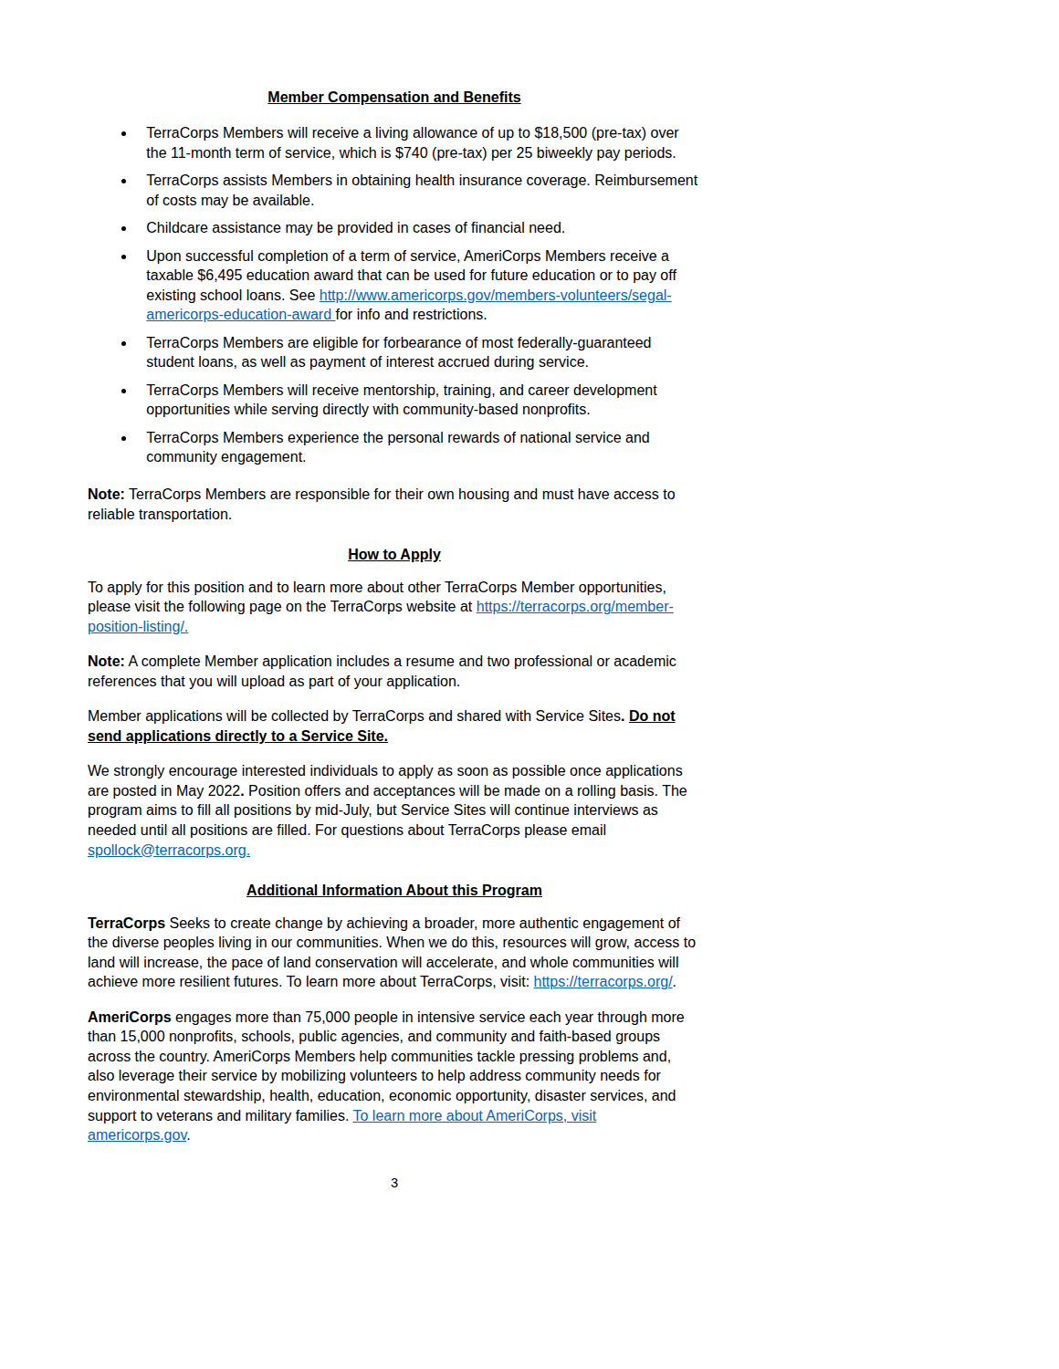Member Compensation and Benefits
TerraCorps Members will receive a living allowance of up to $18,500 (pre-tax) over the 11-month term of service, which is $740 (pre-tax) per 25 biweekly pay periods.
TerraCorps assists Members in obtaining health insurance coverage. Reimbursement of costs may be available.
Childcare assistance may be provided in cases of financial need.
Upon successful completion of a term of service, AmeriCorps Members receive a taxable $6,495 education award that can be used for future education or to pay off existing school loans. See http://www.americorps.gov/members-volunteers/segal-americorps-education-award for info and restrictions.
TerraCorps Members are eligible for forbearance of most federally-guaranteed student loans, as well as payment of interest accrued during service.
TerraCorps Members will receive mentorship, training, and career development opportunities while serving directly with community-based nonprofits.
TerraCorps Members experience the personal rewards of national service and community engagement.
Note: TerraCorps Members are responsible for their own housing and must have access to reliable transportation.
How to Apply
To apply for this position and to learn more about other TerraCorps Member opportunities, please visit the following page on the TerraCorps website at https://terracorps.org/member-position-listing/.
Note: A complete Member application includes a resume and two professional or academic references that you will upload as part of your application.
Member applications will be collected by TerraCorps and shared with Service Sites. Do not send applications directly to a Service Site.
We strongly encourage interested individuals to apply as soon as possible once applications are posted in May 2022. Position offers and acceptances will be made on a rolling basis. The program aims to fill all positions by mid-July, but Service Sites will continue interviews as needed until all positions are filled. For questions about TerraCorps please email spollock@terracorps.org.
Additional Information About this Program
TerraCorps Seeks to create change by achieving a broader, more authentic engagement of the diverse peoples living in our communities. When we do this, resources will grow, access to land will increase, the pace of land conservation will accelerate, and whole communities will achieve more resilient futures. To learn more about TerraCorps, visit: https://terracorps.org/.
AmeriCorps engages more than 75,000 people in intensive service each year through more than 15,000 nonprofits, schools, public agencies, and community and faith-based groups across the country. AmeriCorps Members help communities tackle pressing problems and, also leverage their service by mobilizing volunteers to help address community needs for environmental stewardship, health, education, economic opportunity, disaster services, and support to veterans and military families. To learn more about AmeriCorps, visit americorps.gov.
3